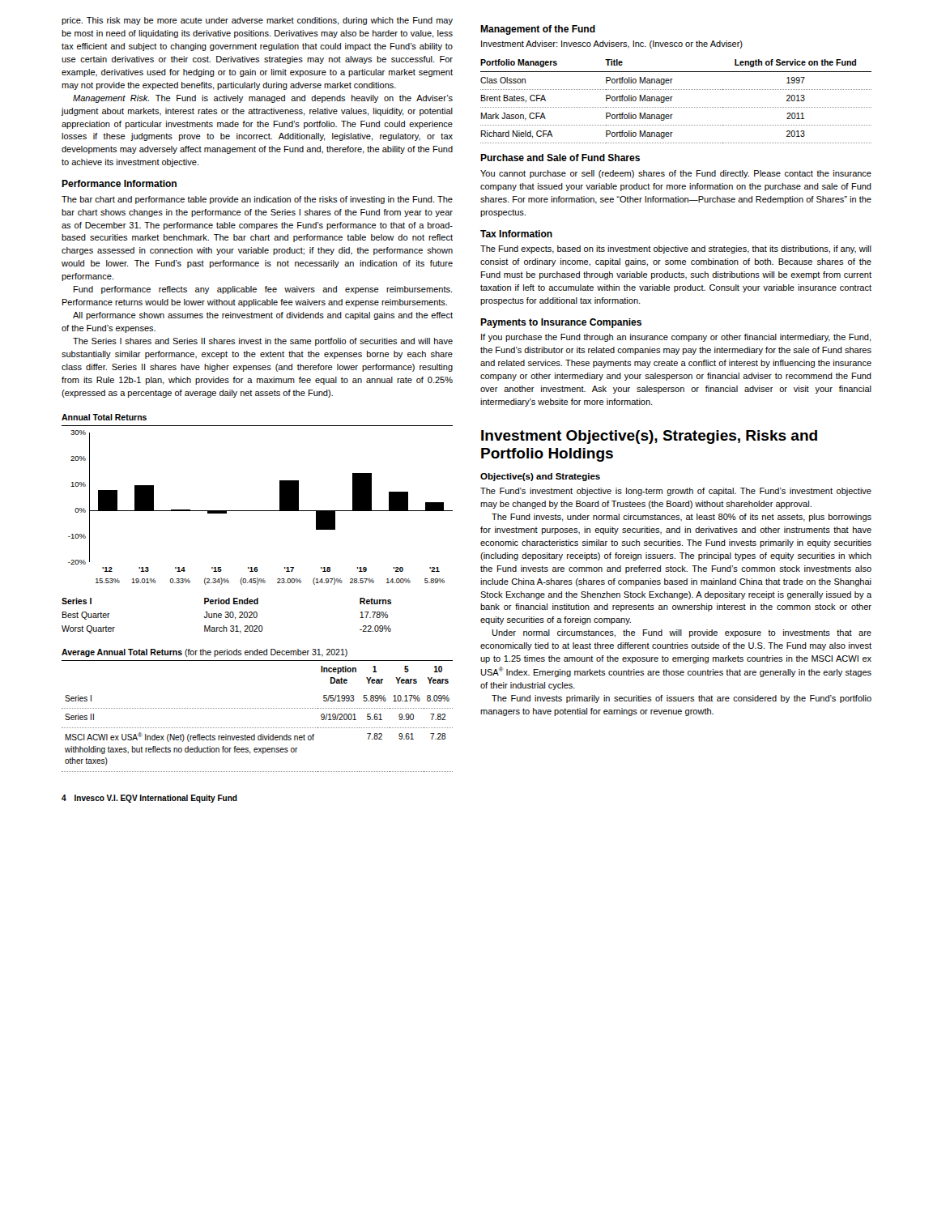price. This risk may be more acute under adverse market conditions, during which the Fund may be most in need of liquidating its derivative positions. Derivatives may also be harder to value, less tax efficient and subject to changing government regulation that could impact the Fund’s ability to use certain derivatives or their cost. Derivatives strategies may not always be successful. For example, derivatives used for hedging or to gain or limit exposure to a particular market segment may not provide the expected benefits, particularly during adverse market conditions.
Management Risk. The Fund is actively managed and depends heavily on the Adviser’s judgment about markets, interest rates or the attractiveness, relative values, liquidity, or potential appreciation of particular investments made for the Fund’s portfolio. The Fund could experience losses if these judgments prove to be incorrect. Additionally, legislative, regulatory, or tax developments may adversely affect management of the Fund and, therefore, the ability of the Fund to achieve its investment objective.
Performance Information
The bar chart and performance table provide an indication of the risks of investing in the Fund. The bar chart shows changes in the performance of the Series I shares of the Fund from year to year as of December 31. The performance table compares the Fund’s performance to that of a broad-based securities market benchmark. The bar chart and performance table below do not reflect charges assessed in connection with your variable product; if they did, the performance shown would be lower. The Fund’s past performance is not necessarily an indication of its future performance.
Fund performance reflects any applicable fee waivers and expense reimbursements. Performance returns would be lower without applicable fee waivers and expense reimbursements.
All performance shown assumes the reinvestment of dividends and capital gains and the effect of the Fund’s expenses.
The Series I shares and Series II shares invest in the same portfolio of securities and will have substantially similar performance, except to the extent that the expenses borne by each share class differ. Series II shares have higher expenses (and therefore lower performance) resulting from its Rule 12b-1 plan, which provides for a maximum fee equal to an annual rate of 0.25% (expressed as a percentage of average daily net assets of the Fund).
Annual Total Returns
30% 20% 10% 0% -10% -20%
'12
'13
'14
'15
'16
'17
'18
'19
'20
'21
15.53%
19.01%
0.33%
(2.34)%
(0.45)%
23.00%
(14.97)%
28.57%
14.00%
5.89%
| Series I | Period Ended | Returns |
| Best Quarter | June 30, 2020 | 17.78% |
| Worst Quarter | March 31, 2020 | -22.09% |
Average Annual Total Returns (for the periods ended December 31, 2021)
| | Inception Date | 1 Year | 5 Years | 10 Years |
| --- | --- | --- | --- | --- |
| Series I | 5/5/1993 | 5.89% | 10.17% | 8.09% |
| Series II | 9/19/2001 | 5.61 | 9.90 | 7.82 |
| MSCI ACWI ex USA ® Index (Net) (reflects reinvested dividends net of withholding taxes, but reflects no deduction for fees, expenses or other taxes) | | 7.82 | 9.61 | 7.28 |
4 Invesco V.I. EQV International Equity Fund
Management of the Fund
Investment Adviser: Invesco Advisers, Inc. (Invesco or the Adviser)
| Portfolio Managers | Title | Length of Service on the Fund |
| --- | --- | --- |
| Clas Olsson | Portfolio Manager | 1997 |
| Brent Bates, CFA | Portfolio Manager | 2013 |
| Mark Jason, CFA | Portfolio Manager | 2011 |
| Richard Nield, CFA | Portfolio Manager | 2013 |
Purchase and Sale of Fund Shares
You cannot purchase or sell (redeem) shares of the Fund directly. Please contact the insurance company that issued your variable product for more information on the purchase and sale of Fund shares. For more information, see “Other Information—Purchase and Redemption of Shares” in the prospectus.
Tax Information
The Fund expects, based on its investment objective and strategies, that its distributions, if any, will consist of ordinary income, capital gains, or some combination of both. Because shares of the Fund must be purchased through variable products, such distributions will be exempt from current taxation if left to accumulate within the variable product. Consult your variable insurance contract prospectus for additional tax information.
Payments to Insurance Companies
If you purchase the Fund through an insurance company or other financial intermediary, the Fund, the Fund’s distributor or its related companies may pay the intermediary for the sale of Fund shares and related services. These payments may create a conflict of interest by influencing the insurance company or other intermediary and your salesperson or financial adviser to recommend the Fund over another investment. Ask your salesperson or financial adviser or visit your financial intermediary’s website for more information.
Investment Objective(s), Strategies, Risks and Portfolio Holdings
Objective(s) and Strategies
The Fund’s investment objective is long-term growth of capital. The Fund’s investment objective may be changed by the Board of Trustees (the Board) without shareholder approval.
The Fund invests, under normal circumstances, at least 80% of its net assets, plus borrowings for investment purposes, in equity securities, and in derivatives and other instruments that have economic characteristics similar to such securities. The Fund invests primarily in equity securities (including depositary receipts) of foreign issuers. The principal types of equity securities in which the Fund invests are common and preferred stock. The Fund’s common stock investments also include China A-shares (shares of companies based in mainland China that trade on the Shanghai Stock Exchange and the Shenzhen Stock Exchange). A depositary receipt is generally issued by a bank or financial institution and represents an ownership interest in the common stock or other equity securities of a foreign company.
Under normal circumstances, the Fund will provide exposure to investments that are economically tied to at least three different countries outside of the U.S. The Fund may also invest up to 1.25 times the amount of the exposure to emerging markets countries in the MSCI ACWI ex USA® Index. Emerging markets countries are those countries that are generally in the early stages of their industrial cycles.
The Fund invests primarily in securities of issuers that are considered by the Fund’s portfolio managers to have potential for earnings or revenue growth.